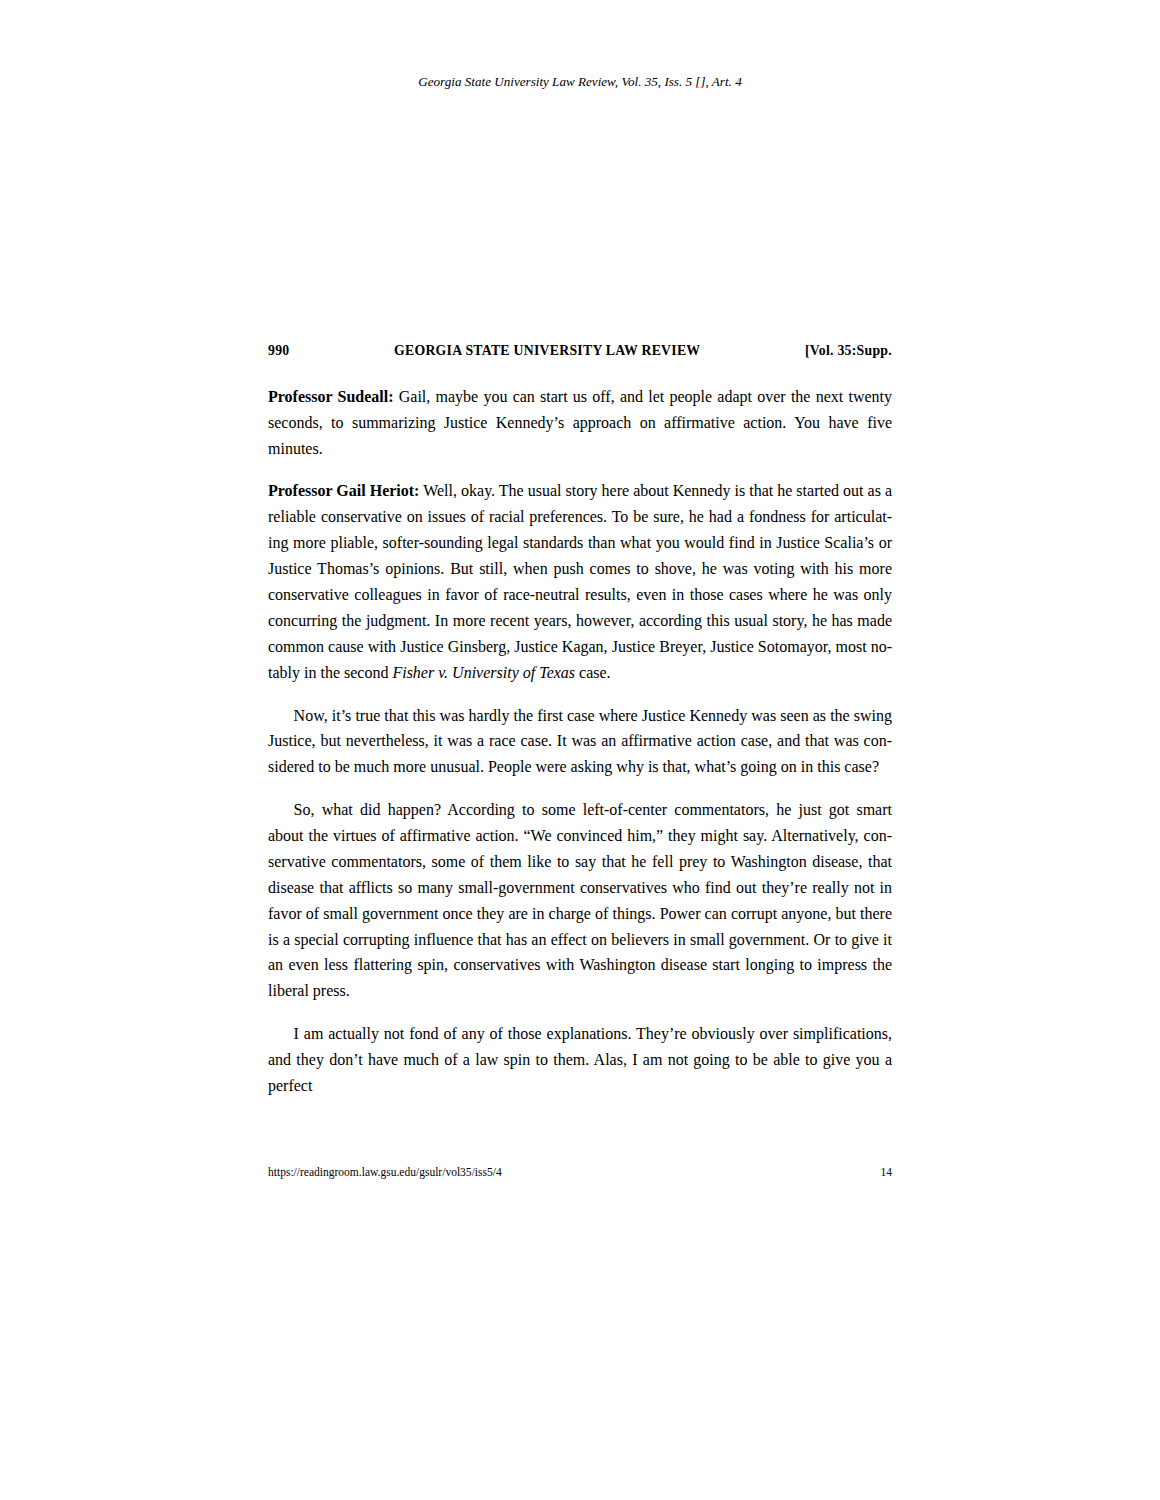Georgia State University Law Review, Vol. 35, Iss. 5 [], Art. 4
990 GEORGIA STATE UNIVERSITY LAW REVIEW [Vol. 35:Supp.
Professor Sudeall: Gail, maybe you can start us off, and let people adapt over the next twenty seconds, to summarizing Justice Kennedy’s approach on affirmative action. You have five minutes.
Professor Gail Heriot: Well, okay. The usual story here about Kennedy is that he started out as a reliable conservative on issues of racial preferences. To be sure, he had a fondness for articulating more pliable, softer-sounding legal standards than what you would find in Justice Scalia’s or Justice Thomas’s opinions. But still, when push comes to shove, he was voting with his more conservative colleagues in favor of race-neutral results, even in those cases where he was only concurring the judgment. In more recent years, however, according this usual story, he has made common cause with Justice Ginsberg, Justice Kagan, Justice Breyer, Justice Sotomayor, most notably in the second Fisher v. University of Texas case.
Now, it’s true that this was hardly the first case where Justice Kennedy was seen as the swing Justice, but nevertheless, it was a race case. It was an affirmative action case, and that was considered to be much more unusual. People were asking why is that, what’s going on in this case?
So, what did happen? According to some left-of-center commentators, he just got smart about the virtues of affirmative action. “We convinced him,” they might say. Alternatively, conservative commentators, some of them like to say that he fell prey to Washington disease, that disease that afflicts so many small-government conservatives who find out they’re really not in favor of small government once they are in charge of things. Power can corrupt anyone, but there is a special corrupting influence that has an effect on believers in small government. Or to give it an even less flattering spin, conservatives with Washington disease start longing to impress the liberal press.
I am actually not fond of any of those explanations. They’re obviously over simplifications, and they don’t have much of a law spin to them. Alas, I am not going to be able to give you a perfect
https://readingroom.law.gsu.edu/gsulr/vol35/iss5/4 14